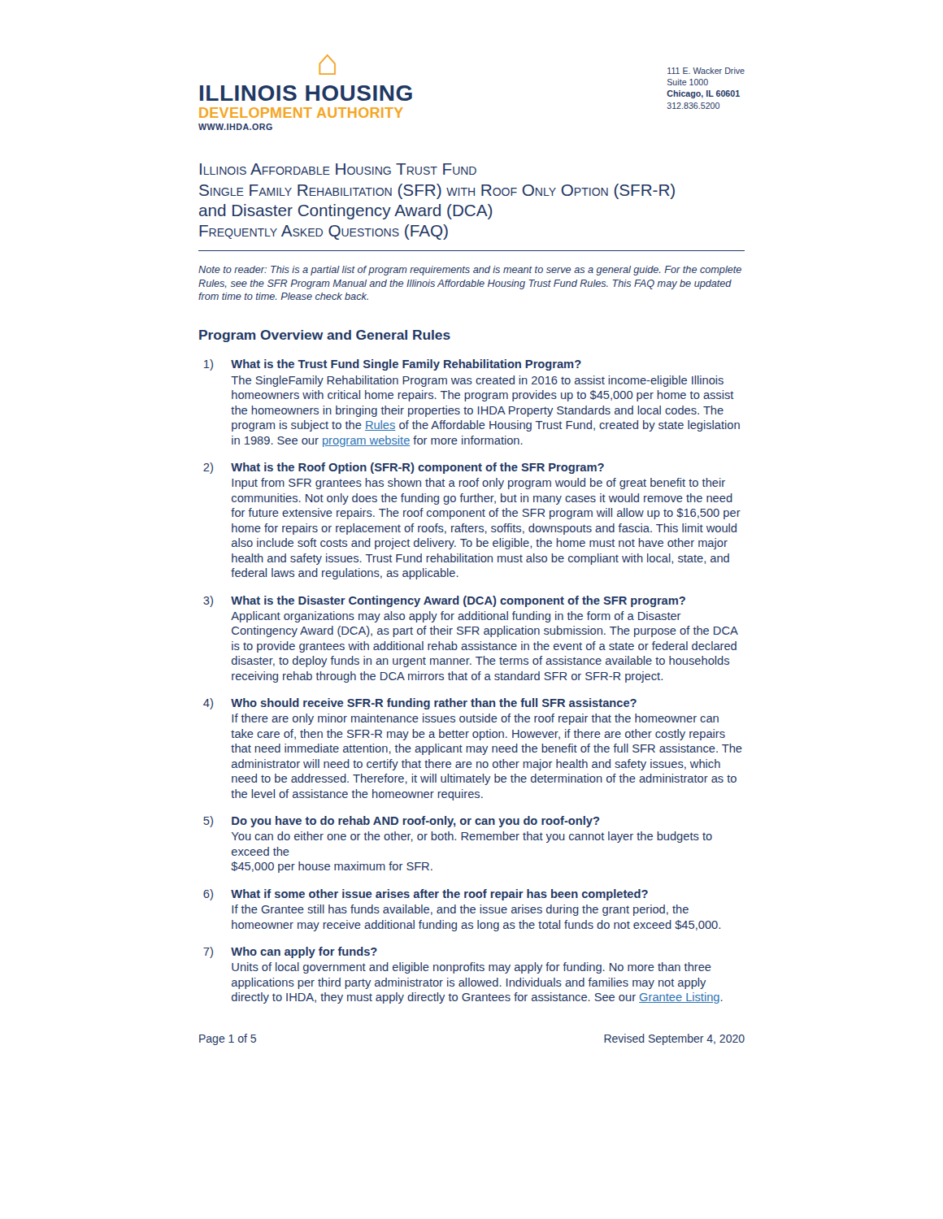⌂
ILLINOIS HOUSING
DEVELOPMENT AUTHORITY
WWW.IHDA.ORG
111 E. Wacker Drive
Suite 1000
Chicago, IL 60601
312.836.5200
Illinois Affordable Housing Trust Fund
Single Family Rehabilitation (SFR) with Roof Only Option (SFR-R)
and Disaster Contingency Award (DCA)
Frequently Asked Questions (FAQ)
Note to reader: This is a partial list of program requirements and is meant to serve as a general guide. For the complete Rules, see the SFR Program Manual and the Illinois Affordable Housing Trust Fund Rules. This FAQ may be updated from time to time. Please check back.
Program Overview and General Rules
What is the Trust Fund Single Family Rehabilitation Program? The SingleFamily Rehabilitation Program was created in 2016 to assist income-eligible Illinois homeowners with critical home repairs. The program provides up to $45,000 per home to assist the homeowners in bringing their properties to IHDA Property Standards and local codes. The program is subject to the Rules of the Affordable Housing Trust Fund, created by state legislation in 1989. See our program website for more information.
What is the Roof Option (SFR-R) component of the SFR Program? Input from SFR grantees has shown that a roof only program would be of great benefit to their communities. Not only does the funding go further, but in many cases it would remove the need for future extensive repairs. The roof component of the SFR program will allow up to $16,500 per home for repairs or replacement of roofs, rafters, soffits, downspouts and fascia. This limit would also include soft costs and project delivery. To be eligible, the home must not have other major health and safety issues. Trust Fund rehabilitation must also be compliant with local, state, and federal laws and regulations, as applicable.
What is the Disaster Contingency Award (DCA) component of the SFR program? Applicant organizations may also apply for additional funding in the form of a Disaster Contingency Award (DCA), as part of their SFR application submission. The purpose of the DCA is to provide grantees with additional rehab assistance in the event of a state or federal declared disaster, to deploy funds in an urgent manner. The terms of assistance available to households receiving rehab through the DCA mirrors that of a standard SFR or SFR-R project.
Who should receive SFR-R funding rather than the full SFR assistance? If there are only minor maintenance issues outside of the roof repair that the homeowner can take care of, then the SFR-R may be a better option. However, if there are other costly repairs that need immediate attention, the applicant may need the benefit of the full SFR assistance. The administrator will need to certify that there are no other major health and safety issues, which need to be addressed. Therefore, it will ultimately be the determination of the administrator as to the level of assistance the homeowner requires.
Do you have to do rehab AND roof-only, or can you do roof-only? You can do either one or the other, or both. Remember that you cannot layer the budgets to exceed the
$45,000 per house maximum for SFR.
What if some other issue arises after the roof repair has been completed? If the Grantee still has funds available, and the issue arises during the grant period, the homeowner may receive additional funding as long as the total funds do not exceed $45,000.
Who can apply for funds? Units of local government and eligible nonprofits may apply for funding. No more than three applications per third party administrator is allowed. Individuals and families may not apply directly to IHDA, they must apply directly to Grantees for assistance. See our Grantee Listing.
Page 1 of 5
Revised September 4, 2020